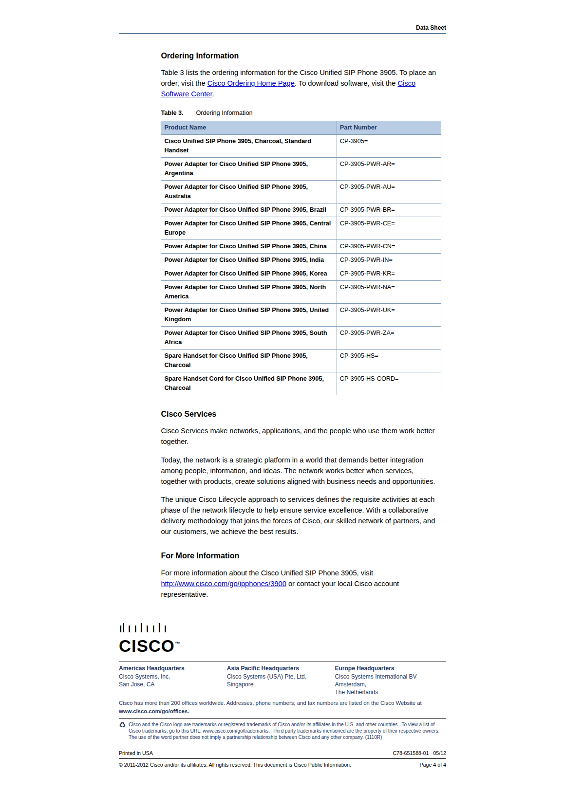Data Sheet
Ordering Information
Table 3 lists the ordering information for the Cisco Unified SIP Phone 3905. To place an order, visit the Cisco Ordering Home Page. To download software, visit the Cisco Software Center.
Table 3. Ordering Information
| Product Name | Part Number |
| --- | --- |
| Cisco Unified SIP Phone 3905, Charcoal, Standard Handset | CP-3905= |
| Power Adapter for Cisco Unified SIP Phone 3905, Argentina | CP-3905-PWR-AR= |
| Power Adapter for Cisco Unified SIP Phone 3905, Australia | CP-3905-PWR-AU= |
| Power Adapter for Cisco Unified SIP Phone 3905, Brazil | CP-3905-PWR-BR= |
| Power Adapter for Cisco Unified SIP Phone 3905, Central Europe | CP-3905-PWR-CE= |
| Power Adapter for Cisco Unified SIP Phone 3905, China | CP-3905-PWR-CN= |
| Power Adapter for Cisco Unified SIP Phone 3905, India | CP-3905-PWR-IN= |
| Power Adapter for Cisco Unified SIP Phone 3905, Korea | CP-3905-PWR-KR= |
| Power Adapter for Cisco Unified SIP Phone 3905, North America | CP-3905-PWR-NA= |
| Power Adapter for Cisco Unified SIP Phone 3905, United Kingdom | CP-3905-PWR-UK= |
| Power Adapter for Cisco Unified SIP Phone 3905, South Africa | CP-3905-PWR-ZA= |
| Spare Handset for Cisco Unified SIP Phone 3905, Charcoal | CP-3905-HS= |
| Spare Handset Cord for Cisco Unified SIP Phone 3905, Charcoal | CP-3905-HS-CORD= |
Cisco Services
Cisco Services make networks, applications, and the people who use them work better together.
Today, the network is a strategic platform in a world that demands better integration among people, information, and ideas. The network works better when services, together with products, create solutions aligned with business needs and opportunities.
The unique Cisco Lifecycle approach to services defines the requisite activities at each phase of the network lifecycle to help ensure service excellence. With a collaborative delivery methodology that joins the forces of Cisco, our skilled network of partners, and our customers, we achieve the best results.
For More Information
For more information about the Cisco Unified SIP Phone 3905, visit http://www.cisco.com/go/ipphones/3900 or contact your local Cisco account representative.
ıl ı ı l ı ı l ı
CISCO™
| Americas Headquarters Cisco Systems, Inc. San Jose, CA | Asia Pacific Headquarters Cisco Systems (USA) Pte. Ltd. Singapore | Europe Headquarters Cisco Systems International BV Amsterdam, The Netherlands |
Cisco has more than 200 offices worldwide. Addresses, phone numbers, and fax numbers are listed on the Cisco Website at www.cisco.com/go/offices.
♻ Cisco and the Cisco logo are trademarks or registered trademarks of Cisco and/or its affiliates in the U.S. and other countries. To view a list of Cisco trademarks, go to this URL: www.cisco.com/go/trademarks. Third party trademarks mentioned are the property of their respective owners. The use of the word partner does not imply a partnership relationship between Cisco and any other company. (1110R)
Printed in USA C78-651588-01 05/12
© 2011-2012 Cisco and/or its affiliates. All rights reserved. This document is Cisco Public Information. Page 4 of 4